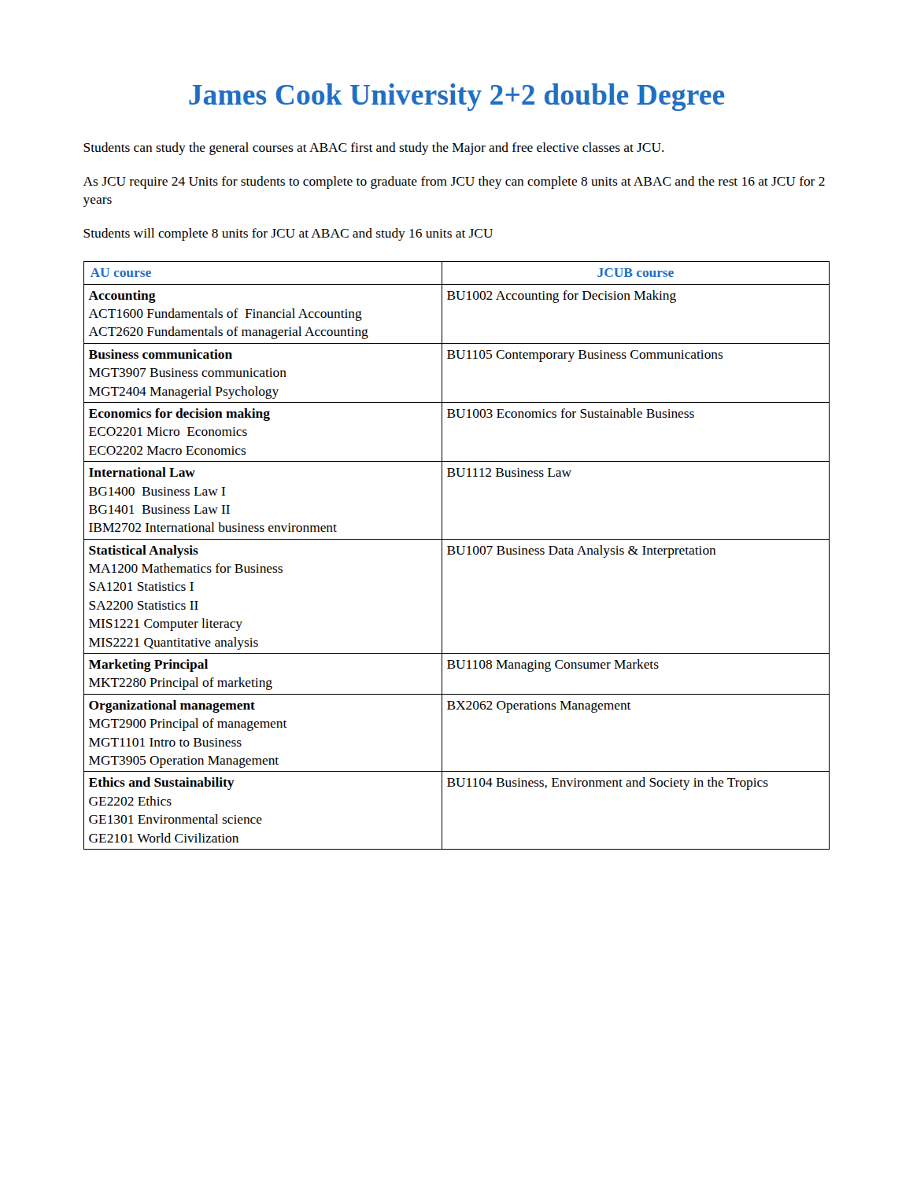James Cook University 2+2 double Degree
Students can study the general courses at ABAC first and study the Major and free elective classes at JCU.
As JCU require 24 Units for students to complete to graduate from JCU they can complete 8 units at ABAC and the rest 16 at JCU for 2 years
Students will complete 8 units for JCU at ABAC and study 16 units at JCU
| AU course | JCUB course |
| --- | --- |
| Accounting ACT1600 Fundamentals of Financial Accounting ACT2620 Fundamentals of managerial Accounting | BU1002 Accounting for Decision Making |
| Business communication MGT3907 Business communication MGT2404 Managerial Psychology | BU1105 Contemporary Business Communications |
| Economics for decision making ECO2201 Micro Economics ECO2202 Macro Economics | BU1003 Economics for Sustainable Business |
| International Law BG1400 Business Law I BG1401 Business Law II IBM2702 International business environment | BU1112 Business Law |
| Statistical Analysis MA1200 Mathematics for Business SA1201 Statistics I SA2200 Statistics II MIS1221 Computer literacy MIS2221 Quantitative analysis | BU1007 Business Data Analysis & Interpretation |
| Marketing Principal MKT2280 Principal of marketing | BU1108 Managing Consumer Markets |
| Organizational management MGT2900 Principal of management MGT1101 Intro to Business MGT3905 Operation Management | BX2062 Operations Management |
| Ethics and Sustainability GE2202 Ethics GE1301 Environmental science GE2101 World Civilization | BU1104 Business, Environment and Society in the Tropics |